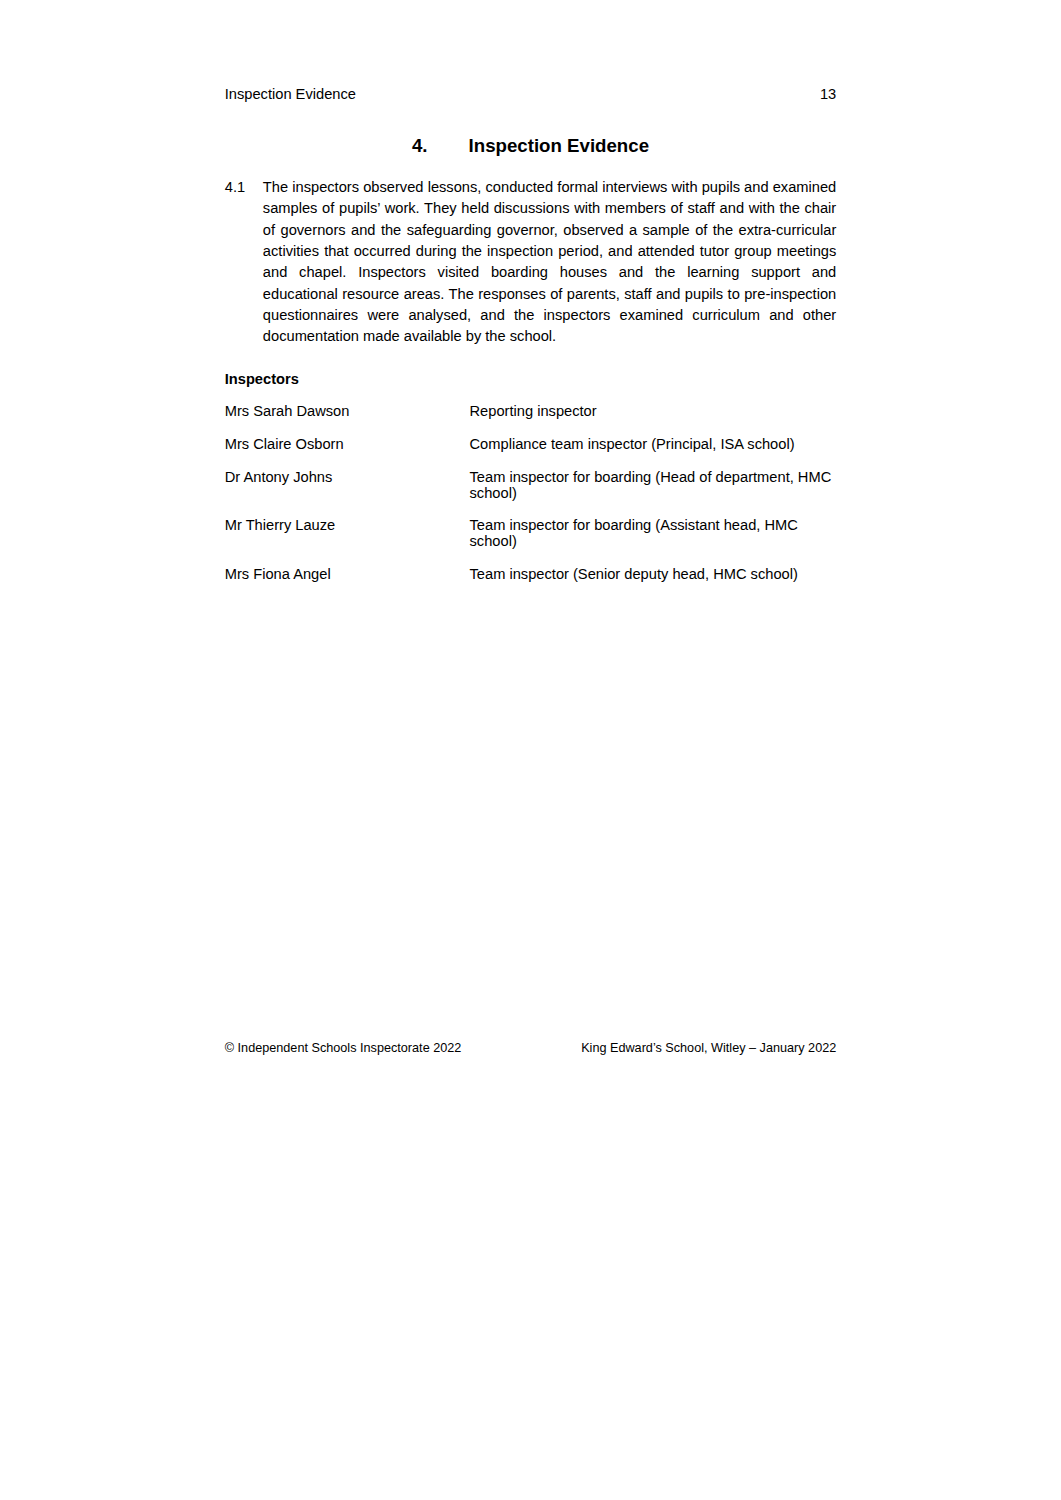Inspection Evidence 13
4. Inspection Evidence
4.1
The inspectors observed lessons, conducted formal interviews with pupils and examined samples of pupils’ work. They held discussions with members of staff and with the chair of governors and the safeguarding governor, observed a sample of the extra-curricular activities that occurred during the inspection period, and attended tutor group meetings and chapel. Inspectors visited boarding houses and the learning support and educational resource areas. The responses of parents, staff and pupils to pre-inspection questionnaires were analysed, and the inspectors examined curriculum and other documentation made available by the school.
Inspectors
| Mrs Sarah Dawson | Reporting inspector |
| Mrs Claire Osborn | Compliance team inspector (Principal, ISA school) |
| Dr Antony Johns | Team inspector for boarding (Head of department, HMC school) |
| Mr Thierry Lauze | Team inspector for boarding (Assistant head, HMC school) |
| Mrs Fiona Angel | Team inspector (Senior deputy head, HMC school) |
© Independent Schools Inspectorate 2022 King Edward’s School, Witley – January 2022